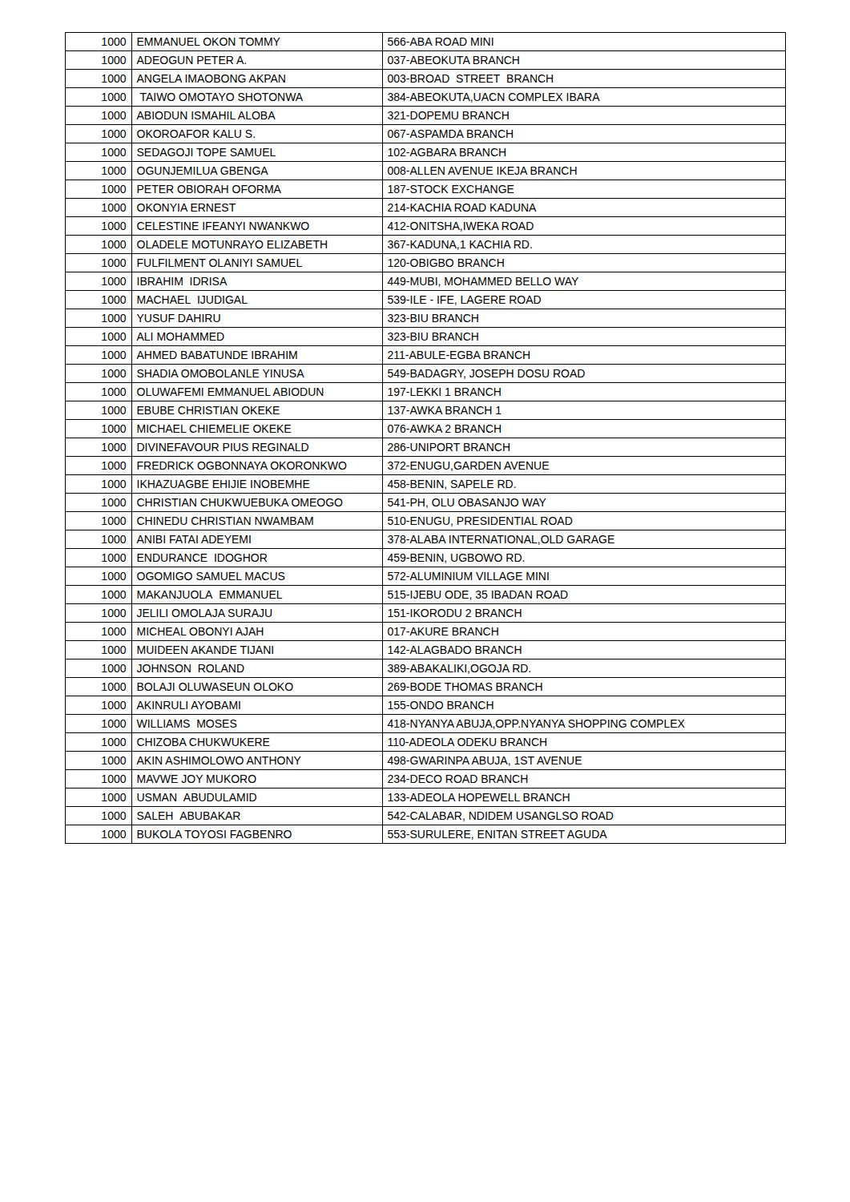| 1000 | EMMANUEL OKON TOMMY | 566-ABA ROAD MINI |
| 1000 | ADEOGUN PETER A. | 037-ABEOKUTA BRANCH |
| 1000 | ANGELA IMAOBONG AKPAN | 003-BROAD STREET BRANCH |
| 1000 | TAIWO OMOTAYO SHOTONWA | 384-ABEOKUTA,UACN COMPLEX IBARA |
| 1000 | ABIODUN ISMAHIL ALOBA | 321-DOPEMU BRANCH |
| 1000 | OKOROAFOR KALU S. | 067-ASPAMDA BRANCH |
| 1000 | SEDAGOJI TOPE SAMUEL | 102-AGBARA BRANCH |
| 1000 | OGUNJEMILUA GBENGA | 008-ALLEN AVENUE IKEJA BRANCH |
| 1000 | PETER OBIORAH OFORMA | 187-STOCK EXCHANGE |
| 1000 | OKONYIA ERNEST | 214-KACHIA ROAD KADUNA |
| 1000 | CELESTINE IFEANYI NWANKWO | 412-ONITSHA,IWEKA ROAD |
| 1000 | OLADELE MOTUNRAYO ELIZABETH | 367-KADUNA,1 KACHIA RD. |
| 1000 | FULFILMENT OLANIYI SAMUEL | 120-OBIGBO BRANCH |
| 1000 | IBRAHIM IDRISA | 449-MUBI, MOHAMMED BELLO WAY |
| 1000 | MACHAEL IJUDIGAL | 539-ILE - IFE, LAGERE ROAD |
| 1000 | YUSUF DAHIRU | 323-BIU BRANCH |
| 1000 | ALI MOHAMMED | 323-BIU BRANCH |
| 1000 | AHMED BABATUNDE IBRAHIM | 211-ABULE-EGBA BRANCH |
| 1000 | SHADIA OMOBOLANLE YINUSA | 549-BADAGRY, JOSEPH DOSU ROAD |
| 1000 | OLUWAFEMI EMMANUEL ABIODUN | 197-LEKKI 1 BRANCH |
| 1000 | EBUBE CHRISTIAN OKEKE | 137-AWKA BRANCH 1 |
| 1000 | MICHAEL CHIEMELIE OKEKE | 076-AWKA 2 BRANCH |
| 1000 | DIVINEFAVOUR PIUS REGINALD | 286-UNIPORT BRANCH |
| 1000 | FREDRICK OGBONNAYA OKORONKWO | 372-ENUGU,GARDEN AVENUE |
| 1000 | IKHAZUAGBE EHIJIE INOBEMHE | 458-BENIN, SAPELE RD. |
| 1000 | CHRISTIAN CHUKWUEBUKA OMEOGO | 541-PH, OLU OBASANJO WAY |
| 1000 | CHINEDU CHRISTIAN NWAMBAM | 510-ENUGU, PRESIDENTIAL ROAD |
| 1000 | ANIBI FATAI ADEYEMI | 378-ALABA INTERNATIONAL,OLD GARAGE |
| 1000 | ENDURANCE IDOGHOR | 459-BENIN, UGBOWO RD. |
| 1000 | OGOMIGO SAMUEL MACUS | 572-ALUMINIUM VILLAGE MINI |
| 1000 | MAKANJUOLA EMMANUEL | 515-IJEBU ODE, 35 IBADAN ROAD |
| 1000 | JELILI OMOLAJA SURAJU | 151-IKORODU 2 BRANCH |
| 1000 | MICHEAL OBONYI AJAH | 017-AKURE BRANCH |
| 1000 | MUIDEEN AKANDE TIJANI | 142-ALAGBADO BRANCH |
| 1000 | JOHNSON ROLAND | 389-ABAKALIKI,OGOJA RD. |
| 1000 | BOLAJI OLUWASEUN OLOKO | 269-BODE THOMAS BRANCH |
| 1000 | AKINRULI AYOBAMI | 155-ONDO BRANCH |
| 1000 | WILLIAMS MOSES | 418-NYANYA ABUJA,OPP.NYANYA SHOPPING COMPLEX |
| 1000 | CHIZOBA CHUKWUKERE | 110-ADEOLA ODEKU BRANCH |
| 1000 | AKIN ASHIMOLOWO ANTHONY | 498-GWARINPA ABUJA, 1ST AVENUE |
| 1000 | MAVWE JOY MUKORO | 234-DECO ROAD BRANCH |
| 1000 | USMAN ABUDULAMID | 133-ADEOLA HOPEWELL BRANCH |
| 1000 | SALEH ABUBAKAR | 542-CALABAR, NDIDEM USANGLSO ROAD |
| 1000 | BUKOLA TOYOSI FAGBENRO | 553-SURULERE, ENITAN STREET AGUDA |